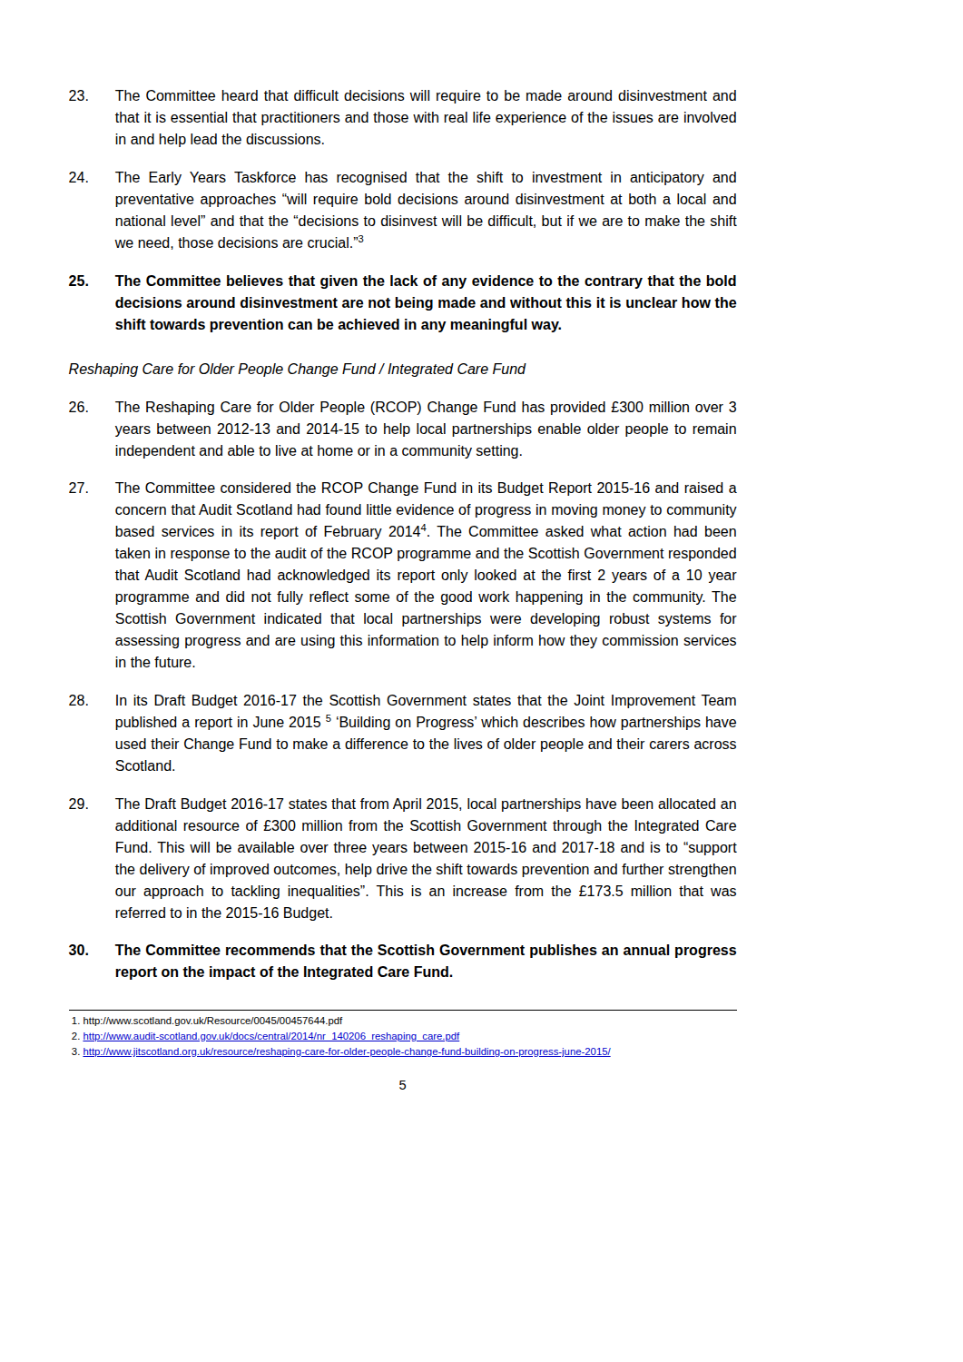23.
The Committee heard that difficult decisions will require to be made around disinvestment and that it is essential that practitioners and those with real life experience of the issues are involved in and help lead the discussions.
24.
The Early Years Taskforce has recognised that the shift to investment in anticipatory and preventative approaches “will require bold decisions around disinvestment at both a local and national level” and that the “decisions to disinvest will be difficult, but if we are to make the shift we need, those decisions are crucial.”3
25.
The Committee believes that given the lack of any evidence to the contrary that the bold decisions around disinvestment are not being made and without this it is unclear how the shift towards prevention can be achieved in any meaningful way.
Reshaping Care for Older People Change Fund / Integrated Care Fund
26.
The Reshaping Care for Older People (RCOP) Change Fund has provided £300 million over 3 years between 2012-13 and 2014-15 to help local partnerships enable older people to remain independent and able to live at home or in a community setting.
27.
The Committee considered the RCOP Change Fund in its Budget Report 2015-16 and raised a concern that Audit Scotland had found little evidence of progress in moving money to community based services in its report of February 20144. The Committee asked what action had been taken in response to the audit of the RCOP programme and the Scottish Government responded that Audit Scotland had acknowledged its report only looked at the first 2 years of a 10 year programme and did not fully reflect some of the good work happening in the community. The Scottish Government indicated that local partnerships were developing robust systems for assessing progress and are using this information to help inform how they commission services in the future.
28.
In its Draft Budget 2016-17 the Scottish Government states that the Joint Improvement Team published a report in June 2015 5 ‘Building on Progress’ which describes how partnerships have used their Change Fund to make a difference to the lives of older people and their carers across Scotland.
29.
The Draft Budget 2016-17 states that from April 2015, local partnerships have been allocated an additional resource of £300 million from the Scottish Government through the Integrated Care Fund. This will be available over three years between 2015-16 and 2017-18 and is to “support the delivery of improved outcomes, help drive the shift towards prevention and further strengthen our approach to tackling inequalities”. This is an increase from the £173.5 million that was referred to in the 2015-16 Budget.
30.
The Committee recommends that the Scottish Government publishes an annual progress report on the impact of the Integrated Care Fund.
http://www.scotland.gov.uk/Resource/0045/00457644.pdf
http://www.audit-scotland.gov.uk/docs/central/2014/nr_140206_reshaping_care.pdf
http://www.jitscotland.org.uk/resource/reshaping-care-for-older-people-change-fund-building-on-progress-june-2015/
5